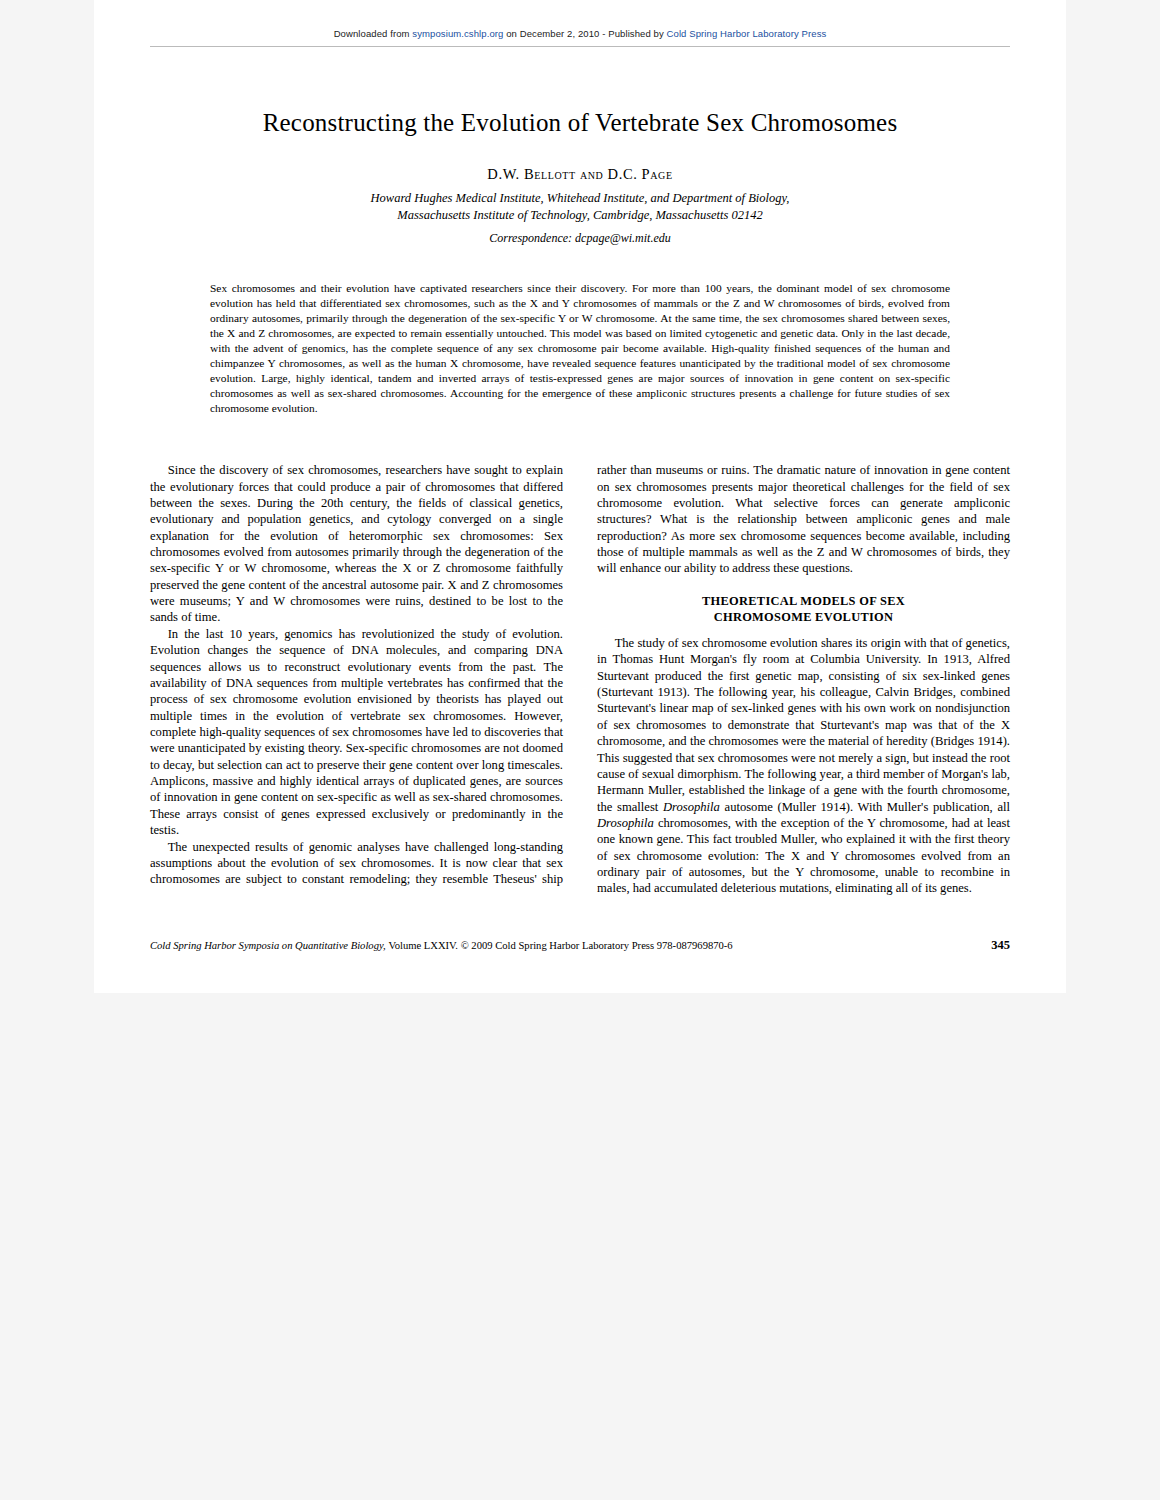Downloaded from symposium.cshlp.org on December 2, 2010 - Published by Cold Spring Harbor Laboratory Press
Reconstructing the Evolution of Vertebrate Sex Chromosomes
D.W. Bellott and D.C. Page
Howard Hughes Medical Institute, Whitehead Institute, and Department of Biology,
Massachusetts Institute of Technology, Cambridge, Massachusetts 02142
Correspondence: dcpage@wi.mit.edu
Sex chromosomes and their evolution have captivated researchers since their discovery. For more than 100 years, the dominant model of sex chromosome evolution has held that differentiated sex chromosomes, such as the X and Y chromosomes of mammals or the Z and W chromosomes of birds, evolved from ordinary autosomes, primarily through the degeneration of the sex-specific Y or W chromosome. At the same time, the sex chromosomes shared between sexes, the X and Z chromosomes, are expected to remain essentially untouched. This model was based on limited cytogenetic and genetic data. Only in the last decade, with the advent of genomics, has the complete sequence of any sex chromosome pair become available. High-quality finished sequences of the human and chimpanzee Y chromosomes, as well as the human X chromosome, have revealed sequence features unanticipated by the traditional model of sex chromosome evolution. Large, highly identical, tandem and inverted arrays of testis-expressed genes are major sources of innovation in gene content on sex-specific chromosomes as well as sex-shared chromosomes. Accounting for the emergence of these ampliconic structures presents a challenge for future studies of sex chromosome evolution.
Since the discovery of sex chromosomes, researchers have sought to explain the evolutionary forces that could produce a pair of chromosomes that differed between the sexes. During the 20th century, the fields of classical genetics, evolutionary and population genetics, and cytology converged on a single explanation for the evolution of heteromorphic sex chromosomes: Sex chromosomes evolved from autosomes primarily through the degeneration of the sex-specific Y or W chromosome, whereas the X or Z chromosome faithfully preserved the gene content of the ancestral autosome pair. X and Z chromosomes were museums; Y and W chromosomes were ruins, destined to be lost to the sands of time.
In the last 10 years, genomics has revolutionized the study of evolution. Evolution changes the sequence of DNA molecules, and comparing DNA sequences allows us to reconstruct evolutionary events from the past. The availability of DNA sequences from multiple vertebrates has confirmed that the process of sex chromosome evolution envisioned by theorists has played out multiple times in the evolution of vertebrate sex chromosomes. However, complete high-quality sequences of sex chromosomes have led to discoveries that were unanticipated by existing theory. Sex-specific chromosomes are not doomed to decay, but selection can act to preserve their gene content over long timescales. Amplicons, massive and highly identical arrays of duplicated genes, are sources of innovation in gene content on sex-specific as well as sex-shared chromosomes. These arrays consist of genes expressed exclusively or predominantly in the testis.
The unexpected results of genomic analyses have challenged long-standing assumptions about the evolution of sex chromosomes. It is now clear that sex chromosomes are subject to constant remodeling; they resemble Theseus' ship rather than museums or ruins. The dramatic nature of innovation in gene content on sex chromosomes presents major theoretical challenges for the field of sex chromosome evolution. What selective forces can generate ampliconic structures? What is the relationship between ampliconic genes and male reproduction? As more sex chromosome sequences become available, including those of multiple mammals as well as the Z and W chromosomes of birds, they will enhance our ability to address these questions.
Theoretical Models of Sex
Chromosome Evolution
The study of sex chromosome evolution shares its origin with that of genetics, in Thomas Hunt Morgan's fly room at Columbia University. In 1913, Alfred Sturtevant produced the first genetic map, consisting of six sex-linked genes (Sturtevant 1913). The following year, his colleague, Calvin Bridges, combined Sturtevant's linear map of sex-linked genes with his own work on nondisjunction of sex chromosomes to demonstrate that Sturtevant's map was that of the X chromosome, and the chromosomes were the material of heredity (Bridges 1914). This suggested that sex chromosomes were not merely a sign, but instead the root cause of sexual dimorphism. The following year, a third member of Morgan's lab, Hermann Muller, established the linkage of a gene with the fourth chromosome, the smallest Drosophila autosome (Muller 1914). With Muller's publication, all Drosophila chromosomes, with the exception of the Y chromosome, had at least one known gene. This fact troubled Muller, who explained it with the first theory of sex chromosome evolution: The X and Y chromosomes evolved from an ordinary pair of autosomes, but the Y chromosome, unable to recombine in males, had accumulated deleterious mutations, eliminating all of its genes.
Cold Spring Harbor Symposia on Quantitative Biology, Volume LXXIV. © 2009 Cold Spring Harbor Laboratory Press 978-087969870-6
345